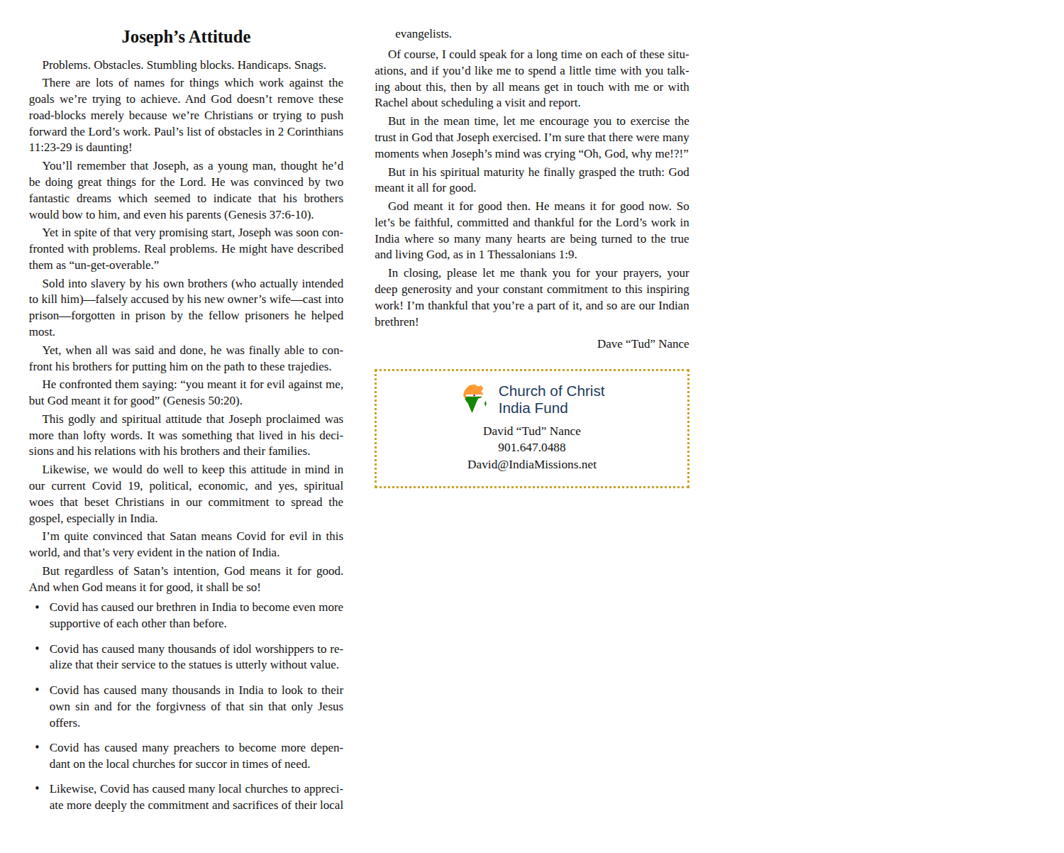Joseph’s Attitude
Problems. Obstacles. Stumbling blocks. Handicaps. Snags.
There are lots of names for things which work against the goals we’re trying to achieve. And God doesn’t remove these road-blocks merely because we’re Christians or trying to push forward the Lord’s work. Paul’s list of obstacles in 2 Corinthians 11:23-29 is daunting!
You’ll remember that Joseph, as a young man, thought he’d be doing great things for the Lord. He was convinced by two fantastic dreams which seemed to indicate that his brothers would bow to him, and even his parents (Genesis 37:6-10).
Yet in spite of that very promising start, Joseph was soon confronted with problems. Real problems. He might have described them as “un-get-overable.”
Sold into slavery by his own brothers (who actually intended to kill him)—falsely accused by his new owner’s wife—cast into prison—forgotten in prison by the fellow prisoners he helped most.
Yet, when all was said and done, he was finally able to confront his brothers for putting him on the path to these trajedies.
He confronted them saying: “you meant it for evil against me, but God meant it for good” (Genesis 50:20).
This godly and spiritual attitude that Joseph proclaimed was more than lofty words. It was something that lived in his decisions and his relations with his brothers and their families.
Likewise, we would do well to keep this attitude in mind in our current Covid 19, political, economic, and yes, spiritual woes that beset Christians in our commitment to spread the gospel, especially in India.
I’m quite convinced that Satan means Covid for evil in this world, and that’s very evident in the nation of India.
But regardless of Satan’s intention, God means it for good. And when God means it for good, it shall be so!
Covid has caused our brethren in India to become even more supportive of each other than before.
Covid has caused many thousands of idol worshippers to realize that their service to the statues is utterly without value.
Covid has caused many thousands in India to look to their own sin and for the forgivness of that sin that only Jesus offers.
Covid has caused many preachers to become more dependant on the local churches for succor in times of need.
Likewise, Covid has caused many local churches to appreciate more deeply the commitment and sacrifices of their local evangelists.
Of course, I could speak for a long time on each of these situations, and if you’d like me to spend a little time with you talking about this, then by all means get in touch with me or with Rachel about scheduling a visit and report.
But in the mean time, let me encourage you to exercise the trust in God that Joseph exercised. I’m sure that there were many moments when Joseph’s mind was crying “Oh, God, why me!?!”
But in his spiritual maturity he finally grasped the truth: God meant it all for good.
God meant it for good then. He means it for good now. So let’s be faithful, committed and thankful for the Lord’s work in India where so many many hearts are being turned to the true and living God, as in 1 Thessalonians 1:9.
In closing, please let me thank you for your prayers, your deep generosity and your constant commitment to this inspiring work! I’m thankful that you’re a part of it, and so are our Indian brethren!
Dave “Tud” Nance
Church of Christ
India Fund
David “Tud” Nance
901.647.0488
David@IndiaMissions.net